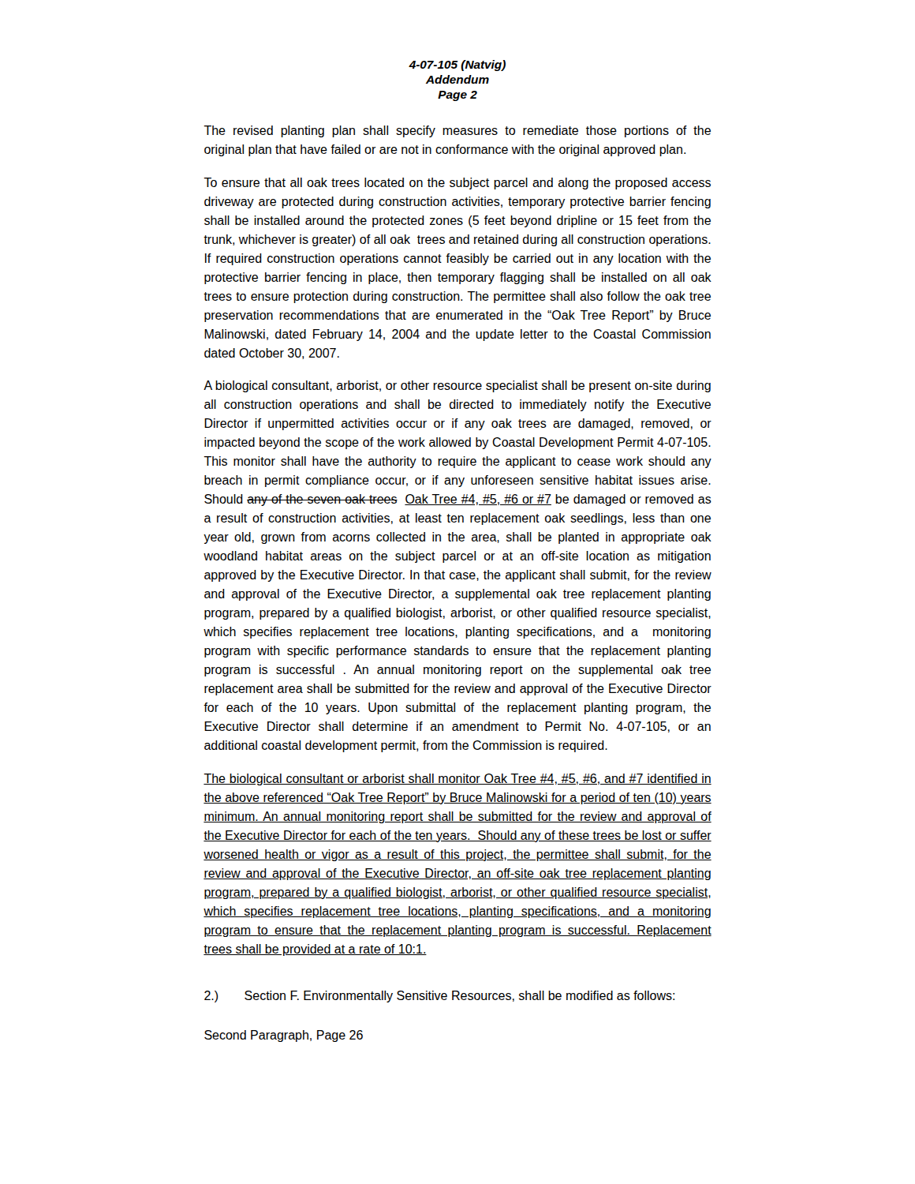4-07-105 (Natvig)
Addendum
Page 2
The revised planting plan shall specify measures to remediate those portions of the original plan that have failed or are not in conformance with the original approved plan.
To ensure that all oak trees located on the subject parcel and along the proposed access driveway are protected during construction activities, temporary protective barrier fencing shall be installed around the protected zones (5 feet beyond dripline or 15 feet from the trunk, whichever is greater) of all oak trees and retained during all construction operations. If required construction operations cannot feasibly be carried out in any location with the protective barrier fencing in place, then temporary flagging shall be installed on all oak trees to ensure protection during construction. The permittee shall also follow the oak tree preservation recommendations that are enumerated in the “Oak Tree Report” by Bruce Malinowski, dated February 14, 2004 and the update letter to the Coastal Commission dated October 30, 2007.
A biological consultant, arborist, or other resource specialist shall be present on-site during all construction operations and shall be directed to immediately notify the Executive Director if unpermitted activities occur or if any oak trees are damaged, removed, or impacted beyond the scope of the work allowed by Coastal Development Permit 4-07-105. This monitor shall have the authority to require the applicant to cease work should any breach in permit compliance occur, or if any unforeseen sensitive habitat issues arise. Should any of the seven oak trees Oak Tree #4, #5, #6 or #7 be damaged or removed as a result of construction activities, at least ten replacement oak seedlings, less than one year old, grown from acorns collected in the area, shall be planted in appropriate oak woodland habitat areas on the subject parcel or at an off-site location as mitigation approved by the Executive Director. In that case, the applicant shall submit, for the review and approval of the Executive Director, a supplemental oak tree replacement planting program, prepared by a qualified biologist, arborist, or other qualified resource specialist, which specifies replacement tree locations, planting specifications, and a monitoring program with specific performance standards to ensure that the replacement planting program is successful . An annual monitoring report on the supplemental oak tree replacement area shall be submitted for the review and approval of the Executive Director for each of the 10 years. Upon submittal of the replacement planting program, the Executive Director shall determine if an amendment to Permit No. 4-07-105, or an additional coastal development permit, from the Commission is required.
The biological consultant or arborist shall monitor Oak Tree #4, #5, #6, and #7 identified in the above referenced “Oak Tree Report” by Bruce Malinowski for a period of ten (10) years minimum. An annual monitoring report shall be submitted for the review and approval of the Executive Director for each of the ten years. Should any of these trees be lost or suffer worsened health or vigor as a result of this project, the permittee shall submit, for the review and approval of the Executive Director, an off-site oak tree replacement planting program, prepared by a qualified biologist, arborist, or other qualified resource specialist, which specifies replacement tree locations, planting specifications, and a monitoring program to ensure that the replacement planting program is successful. Replacement trees shall be provided at a rate of 10:1.
2.) Section F. Environmentally Sensitive Resources, shall be modified as follows:
Second Paragraph, Page 26